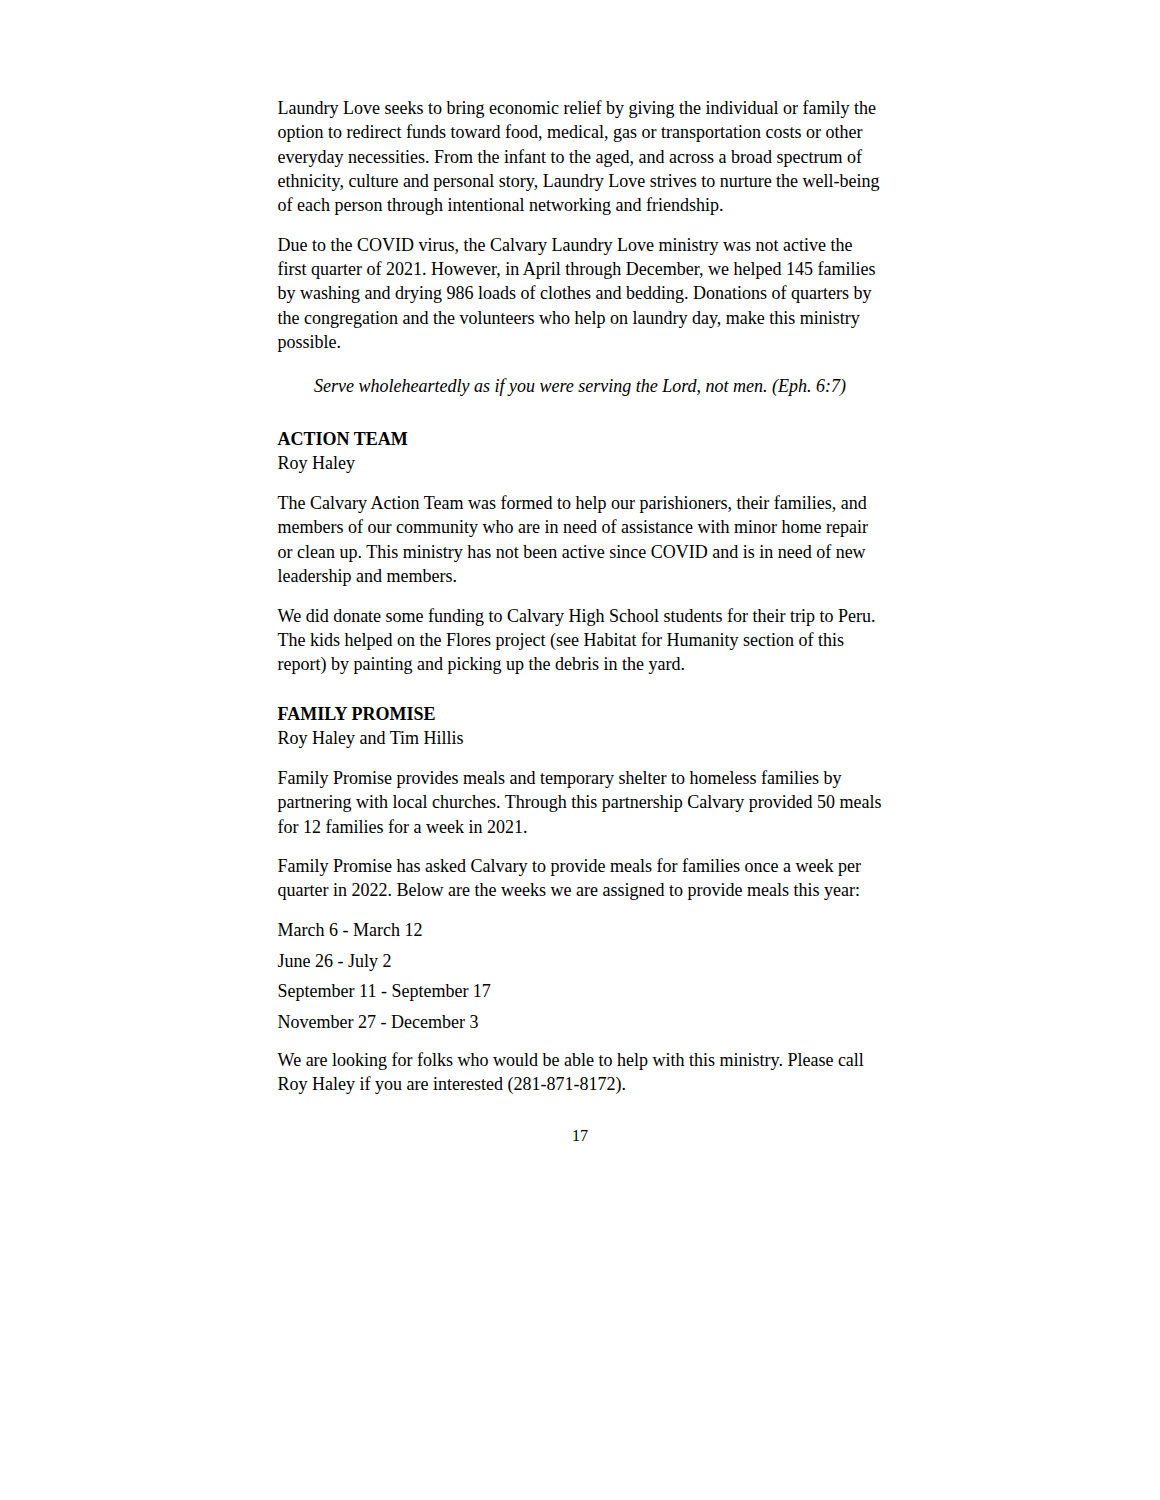Laundry Love seeks to bring economic relief by giving the individual or family the option to redirect funds toward food, medical, gas or transportation costs or other everyday necessities. From the infant to the aged, and across a broad spectrum of ethnicity, culture and personal story, Laundry Love strives to nurture the well-being of each person through intentional networking and friendship.
Due to the COVID virus, the Calvary Laundry Love ministry was not active the first quarter of 2021. However, in April through December, we helped 145 families by washing and drying 986 loads of clothes and bedding. Donations of quarters by the congregation and the volunteers who help on laundry day, make this ministry possible.
Serve wholeheartedly as if you were serving the Lord, not men. (Eph. 6:7)
Action Team
Roy Haley
The Calvary Action Team was formed to help our parishioners, their families, and members of our community who are in need of assistance with minor home repair or clean up. This ministry has not been active since COVID and is in need of new leadership and members.
We did donate some funding to Calvary High School students for their trip to Peru. The kids helped on the Flores project (see Habitat for Humanity section of this report) by painting and picking up the debris in the yard.
Family Promise
Roy Haley and Tim Hillis
Family Promise provides meals and temporary shelter to homeless families by partnering with local churches. Through this partnership Calvary provided 50 meals for 12 families for a week in 2021.
Family Promise has asked Calvary to provide meals for families once a week per quarter in 2022. Below are the weeks we are assigned to provide meals this year:
March 6 - March 12
June 26 - July 2
September 11 - September 17
November 27 - December 3
We are looking for folks who would be able to help with this ministry. Please call Roy Haley if you are interested (281-871-8172).
17